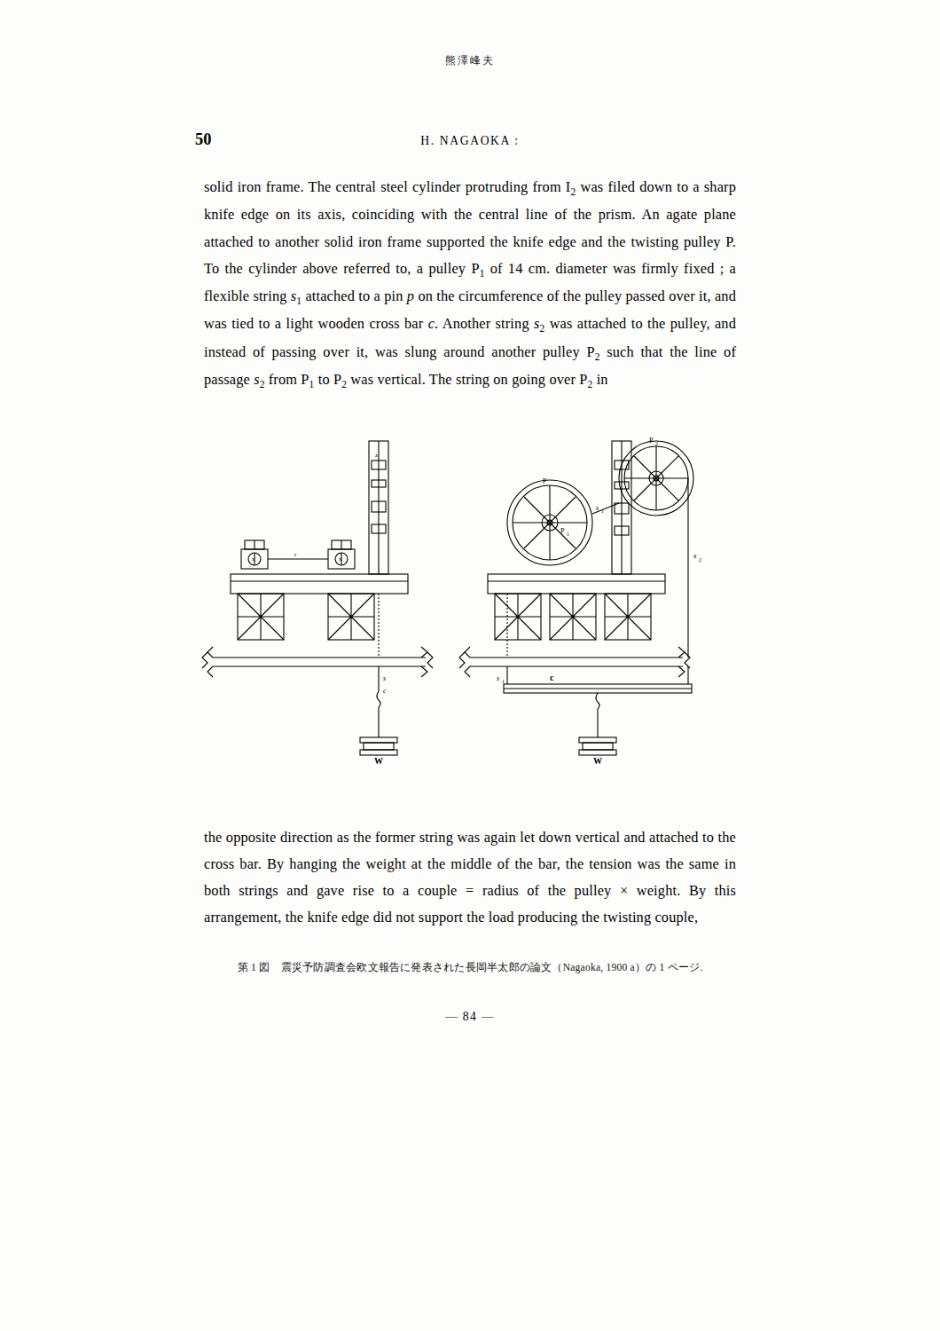熊澤峰夫
50
H. NAGAOKA :
solid iron frame. The central steel cylinder protruding from I2 was filed down to a sharp knife edge on its axis, coinciding with the central line of the prism. An agate plane attached to another solid iron frame supported the knife edge and the twisting pulley P. To the cylinder above referred to, a pulley P1 of 14 cm. diameter was firmly fixed ; a flexible string s1 attached to a pin p on the circumference of the pulley passed over it, and was tied to a light wooden cross bar c. Another string s2 was attached to the pulley, and instead of passing over it, was slung around another pulley P2 such that the line of passage s2 from P1 to P2 was vertical. The string on going over P2 in
z x x r s c W P 2 p P 1 s 1 s 2 s 1 c W
the opposite direction as the former string was again let down vertical and attached to the cross bar. By hanging the weight at the middle of the bar, the tension was the same in both strings and gave rise to a couple = radius of the pulley × weight. By this arrangement, the knife edge did not support the load producing the twisting couple,
第 1 図 震災予防調査会欧文報告に発表された長岡半太郎の論文（Nagaoka, 1900 a）の 1 ページ.
— 84 —